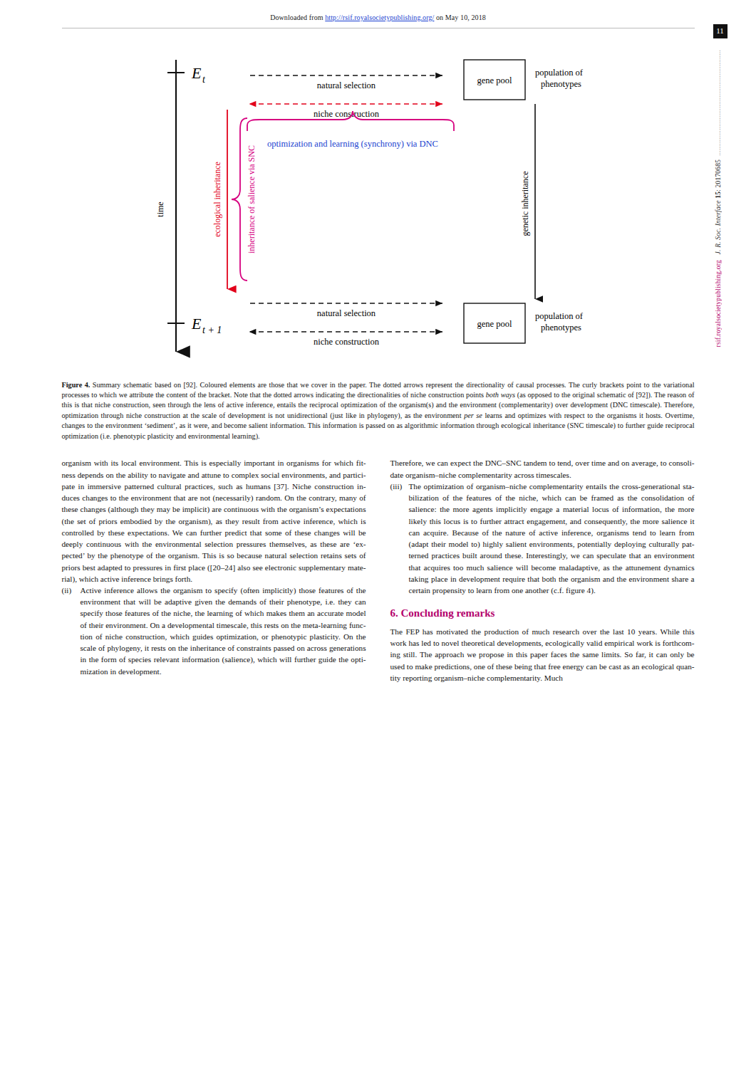Downloaded from http://rsif.royalsocietypublishing.org/ on May 10, 2018
11
rsif.royalsocietypublishing.org J. R. Soc. Interface 15: 20170685 ..........................................................
E t E t + 1 time natural selection niche construction gene pool population of phenotypes gene pool population of phenotypes genetic inheritance natural selection niche construction ecological inheritance inheritance of salience via SNC optimization and learning (synchrony) via DNC
Figure 4. Summary schematic based on [92]. Coloured elements are those that we cover in the paper. The dotted arrows represent the directionality of causal processes. The curly brackets point to the variational processes to which we attribute the content of the bracket. Note that the dotted arrows indicating the directionalities of niche construction points both ways (as opposed to the original schematic of [92]). The reason of this is that niche construction, seen through the lens of active inference, entails the reciprocal optimization of the organism(s) and the environment (complementarity) over development (DNC timescale). Therefore, optimization through niche construction at the scale of development is not unidirectional (just like in phylogeny), as the environment per se learns and optimizes with respect to the organisms it hosts. Overtime, changes to the environment ‘sediment’, as it were, and become salient information. This information is passed on as algorithmic information through ecological inheritance (SNC timescale) to further guide reciprocal optimization (i.e. phenotypic plasticity and environmental learning).
organism with its local environment. This is especially important in organisms for which fitness depends on the ability to navigate and attune to complex social environments, and participate in immersive patterned cultural practices, such as humans [37]. Niche construction induces changes to the environment that are not (necessarily) random. On the contrary, many of these changes (although they may be implicit) are continuous with the organism’s expectations (the set of priors embodied by the organism), as they result from active inference, which is controlled by these expectations. We can further predict that some of these changes will be deeply continuous with the environmental selection pressures themselves, as these are ‘expected’ by the phenotype of the organism. This is so because natural selection retains sets of priors best adapted to pressures in first place ([20–24] also see electronic supplementary material), which active inference brings forth.
(ii) Active inference allows the organism to specify (often implicitly) those features of the environment that will be adaptive given the demands of their phenotype, i.e. they can specify those features of the niche, the learning of which makes them an accurate model of their environment. On a developmental timescale, this rests on the meta-learning function of niche construction, which guides optimization, or phenotypic plasticity. On the scale of phylogeny, it rests on the inheritance of constraints passed on across generations in the form of species relevant information (salience), which will further guide the optimization in development.
Therefore, we can expect the DNC–SNC tandem to tend, over time and on average, to consolidate organism–niche complementarity across timescales.
(iii) The optimization of organism–niche complementarity entails the cross-generational stabilization of the features of the niche, which can be framed as the consolidation of salience: the more agents implicitly engage a material locus of information, the more likely this locus is to further attract engagement, and consequently, the more salience it can acquire. Because of the nature of active inference, organisms tend to learn from (adapt their model to) highly salient environments, potentially deploying culturally patterned practices built around these. Interestingly, we can speculate that an environment that acquires too much salience will become maladaptive, as the attunement dynamics taking place in development require that both the organism and the environment share a certain propensity to learn from one another (c.f. figure 4).
6. Concluding remarks
The FEP has motivated the production of much research over the last 10 years. While this work has led to novel theoretical developments, ecologically valid empirical work is forthcoming still. The approach we propose in this paper faces the same limits. So far, it can only be used to make predictions, one of these being that free energy can be cast as an ecological quantity reporting organism–niche complementarity. Much